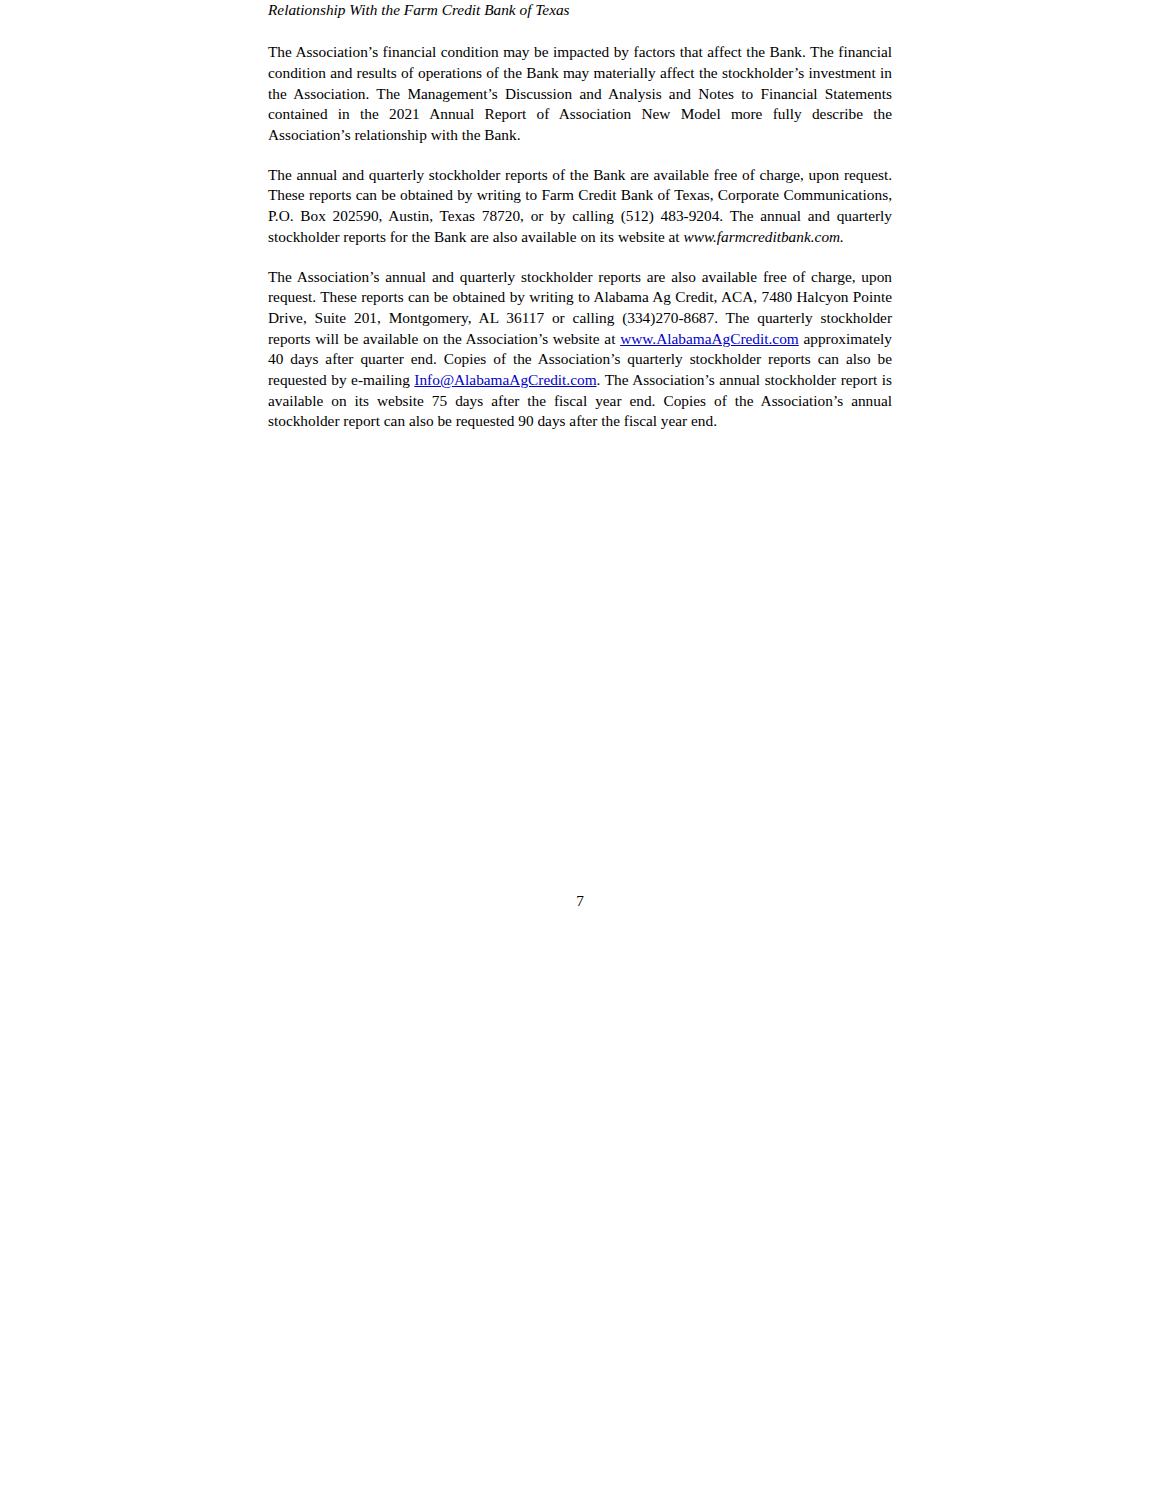Relationship With the Farm Credit Bank of Texas
The Association’s financial condition may be impacted by factors that affect the Bank. The financial condition and results of operations of the Bank may materially affect the stockholder’s investment in the Association. The Management’s Discussion and Analysis and Notes to Financial Statements contained in the 2021 Annual Report of Association New Model more fully describe the Association’s relationship with the Bank.
The annual and quarterly stockholder reports of the Bank are available free of charge, upon request. These reports can be obtained by writing to Farm Credit Bank of Texas, Corporate Communications, P.O. Box 202590, Austin, Texas 78720, or by calling (512) 483-9204. The annual and quarterly stockholder reports for the Bank are also available on its website at www.farmcreditbank.com.
The Association’s annual and quarterly stockholder reports are also available free of charge, upon request. These reports can be obtained by writing to Alabama Ag Credit, ACA, 7480 Halcyon Pointe Drive, Suite 201, Montgomery, AL 36117 or calling (334)270-8687. The quarterly stockholder reports will be available on the Association’s website at www.AlabamaAgCredit.com approximately 40 days after quarter end. Copies of the Association’s quarterly stockholder reports can also be requested by e-mailing Info@AlabamaAgCredit.com. The Association’s annual stockholder report is available on its website 75 days after the fiscal year end. Copies of the Association’s annual stockholder report can also be requested 90 days after the fiscal year end.
7